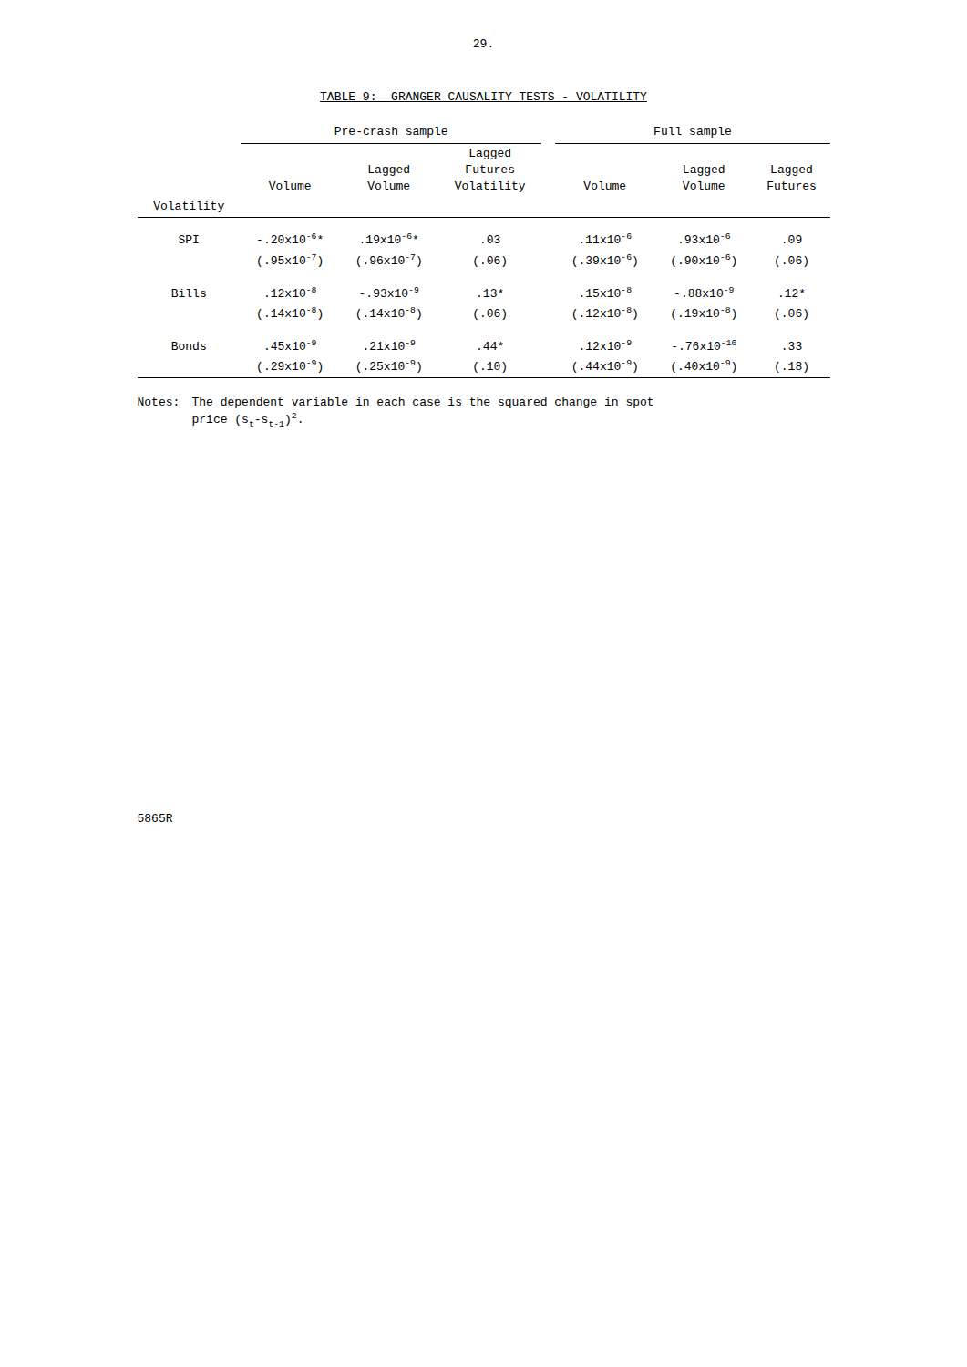29.
TABLE 9: GRANGER CAUSALITY TESTS - VOLATILITY
| | Pre-crash sample | | Full sample |
| | Volume | Lagged Volume | Lagged Futures Volatility | | Volume | Lagged Volume | Lagged Futures |
| Volatility | | | | | | | |
| SPI | -.20x10 -6 * | .19x10 -6 * | .03 | | .11x10 -6 | .93x10 -6 | .09 |
| | (.95x10 -7 ) | (.96x10 -7 ) | (.06) | | (.39x10 -6 ) | (.90x10 -6 ) | (.06) |
| Bills | .12x10 -8 | -.93x10 -9 | .13* | | .15x10 -8 | -.88x10 -9 | .12* |
| | (.14x10 -8 ) | (.14x10 -8 ) | (.06) | | (.12x10 -8 ) | (.19x10 -8 ) | (.06) |
| Bonds | .45x10 -9 | .21x10 -9 | .44* | | .12x10 -9 | -.76x10 -10 | .33 |
| | (.29x10 -9 ) | (.25x10 -9 ) | (.10) | | (.44x10 -9 ) | (.40x10 -9 ) | (.18) |
Notes: The dependent variable in each case is the squared change in spot price (st-st-1)2.
5865R